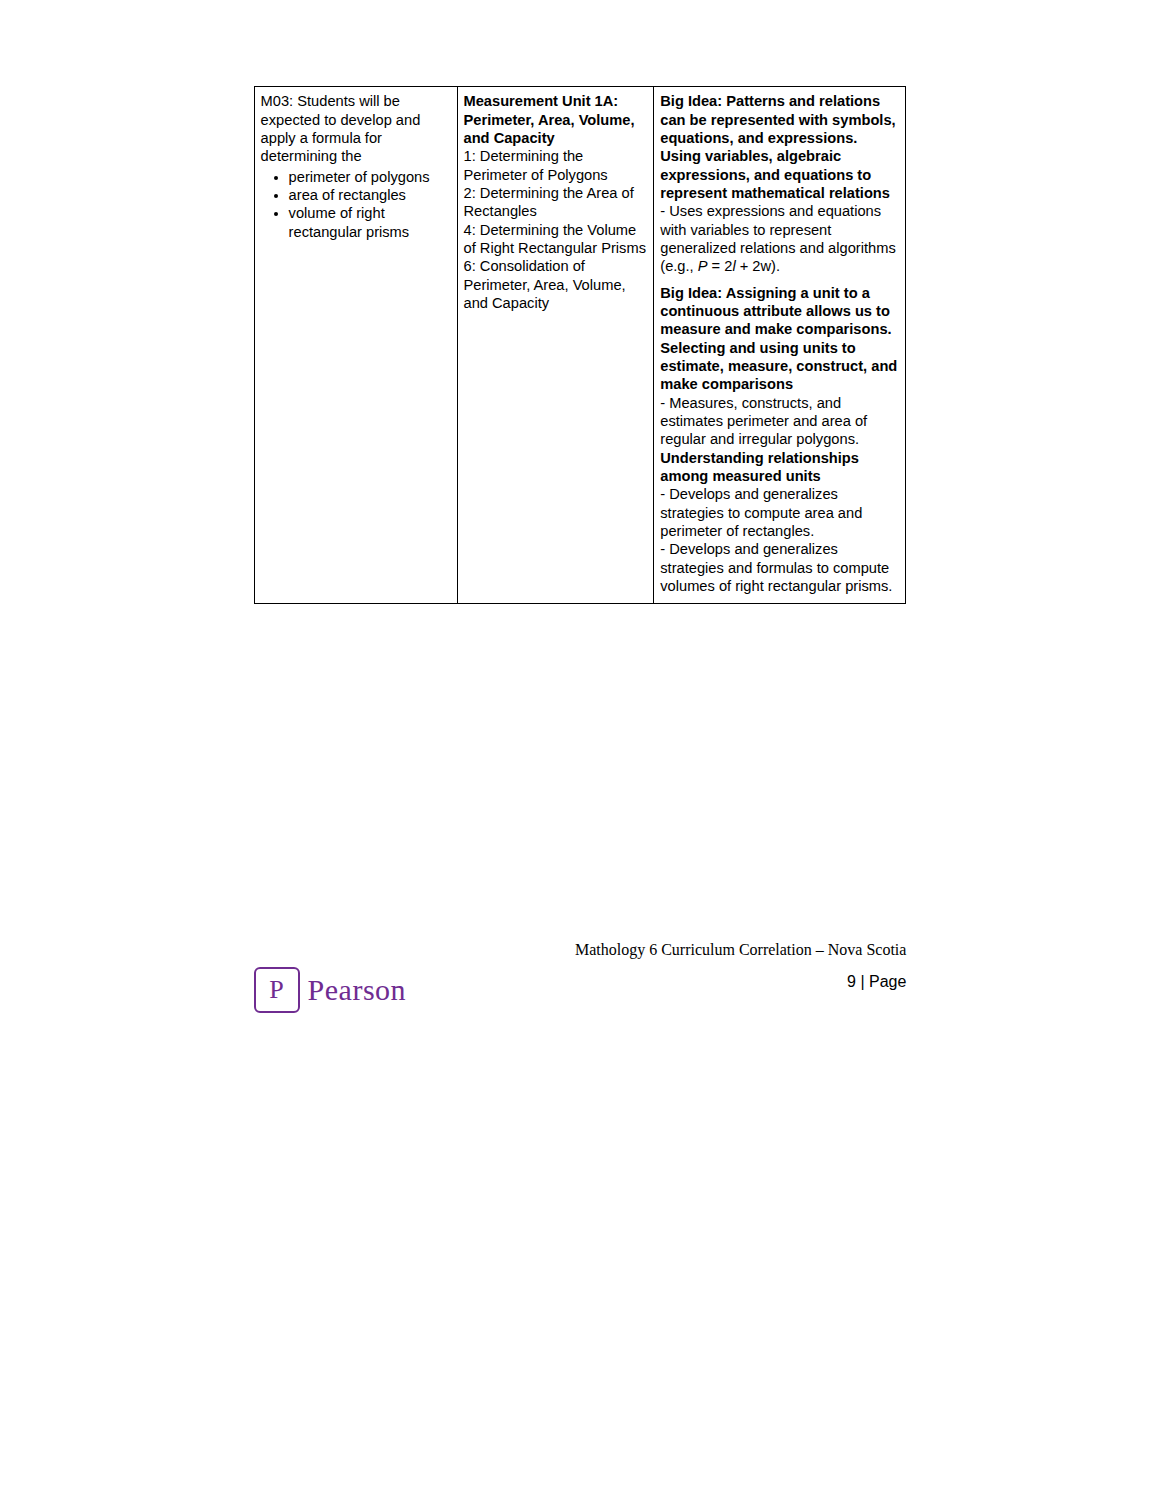| M03: Students will be expected to develop and apply a formula for determining the perimeter of polygons area of rectangles volume of right rectangular prisms | Measurement Unit 1A: Perimeter, Area, Volume, and Capacity 1: Determining the Perimeter of Polygons 2: Determining the Area of Rectangles 4: Determining the Volume of Right Rectangular Prisms 6: Consolidation of Perimeter, Area, Volume, and Capacity | Big Idea: Patterns and relations can be represented with symbols, equations, and expressions. Using variables, algebraic expressions, and equations to represent mathematical relations - Uses expressions and equations with variables to represent generalized relations and algorithms (e.g., P = 2 l + 2w). Big Idea: Assigning a unit to a continuous attribute allows us to measure and make comparisons. Selecting and using units to estimate, measure, construct, and make comparisons - Measures, constructs, and estimates perimeter and area of regular and irregular polygons. Understanding relationships among measured units - Develops and generalizes strategies to compute area and perimeter of rectangles. - Develops and generalizes strategies and formulas to compute volumes of right rectangular prisms. |
P
Pearson
Mathology 6 Curriculum Correlation – Nova Scotia
9 | Page